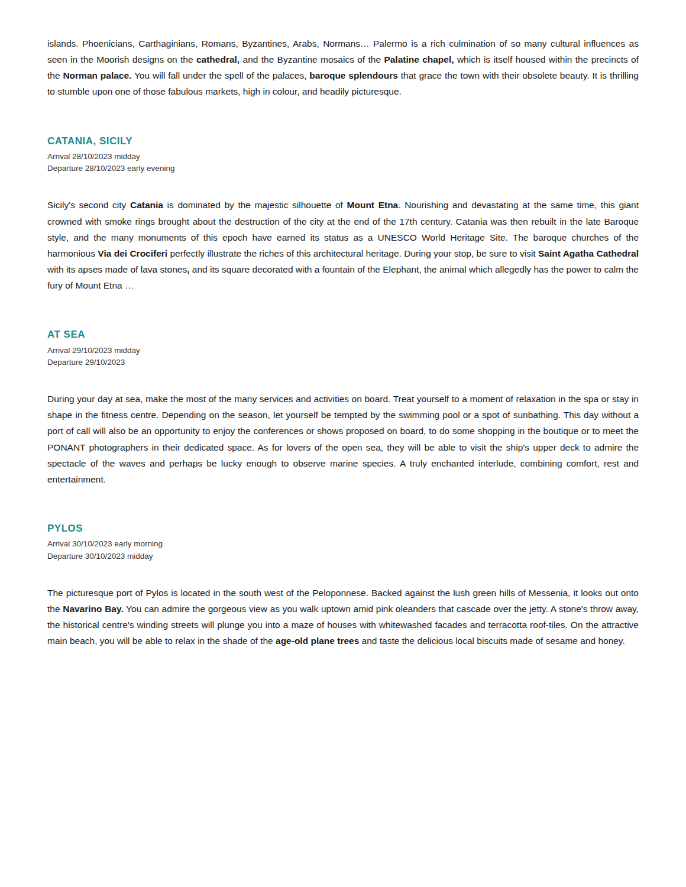islands. Phoenicians, Carthaginians, Romans, Byzantines, Arabs, Normans… Palermo is a rich culmination of so many cultural influences as seen in the Moorish designs on the cathedral, and the Byzantine mosaics of the Palatine chapel, which is itself housed within the precincts of the Norman palace. You will fall under the spell of the palaces, baroque splendours that grace the town with their obsolete beauty. It is thrilling to stumble upon one of those fabulous markets, high in colour, and headily picturesque.
Catania, Sicily
Arrival 28/10/2023 midday
Departure 28/10/2023 early evening
Sicily's second city Catania is dominated by the majestic silhouette of Mount Etna. Nourishing and devastating at the same time, this giant crowned with smoke rings brought about the destruction of the city at the end of the 17th century. Catania was then rebuilt in the late Baroque style, and the many monuments of this epoch have earned its status as a UNESCO World Heritage Site. The baroque churches of the harmonious Via dei Crociferi perfectly illustrate the riches of this architectural heritage. During your stop, be sure to visit Saint Agatha Cathedral with its apses made of lava stones, and its square decorated with a fountain of the Elephant, the animal which allegedly has the power to calm the fury of Mount Etna …
At Sea
Arrival 29/10/2023 midday
Departure 29/10/2023
During your day at sea, make the most of the many services and activities on board. Treat yourself to a moment of relaxation in the spa or stay in shape in the fitness centre. Depending on the season, let yourself be tempted by the swimming pool or a spot of sunbathing. This day without a port of call will also be an opportunity to enjoy the conferences or shows proposed on board, to do some shopping in the boutique or to meet the PONANT photographers in their dedicated space. As for lovers of the open sea, they will be able to visit the ship's upper deck to admire the spectacle of the waves and perhaps be lucky enough to observe marine species. A truly enchanted interlude, combining comfort, rest and entertainment.
Pylos
Arrival 30/10/2023 early morning
Departure 30/10/2023 midday
The picturesque port of Pylos is located in the south west of the Peloponnese. Backed against the lush green hills of Messenia, it looks out onto the Navarino Bay. You can admire the gorgeous view as you walk uptown amid pink oleanders that cascade over the jetty. A stone's throw away, the historical centre's winding streets will plunge you into a maze of houses with whitewashed facades and terracotta roof-tiles. On the attractive main beach, you will be able to relax in the shade of the age-old plane trees and taste the delicious local biscuits made of sesame and honey.